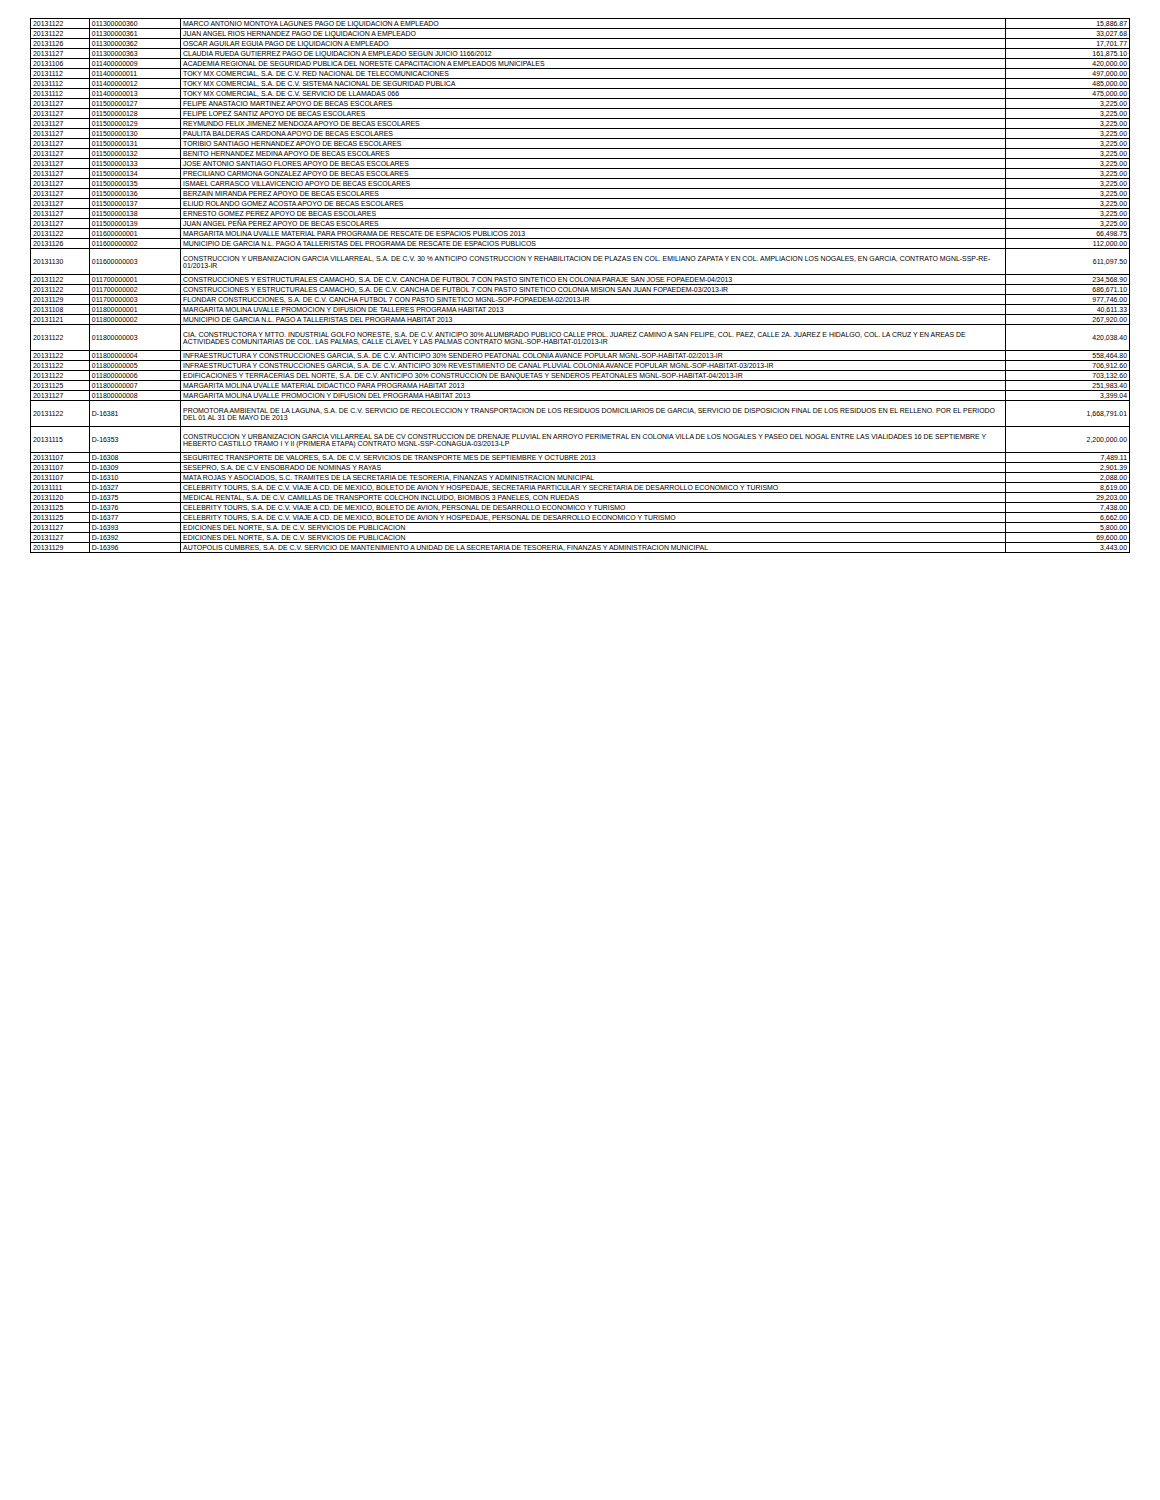| 20131122 | 011300000360 | MARCO ANTONIO MONTOYA LAGUNES PAGO DE LIQUIDACION A EMPLEADO | 15,886.87 |
| 20131122 | 011300000361 | JUAN ANGEL RIOS HERNANDEZ PAGO DE LIQUIDACION A EMPLEADO | 33,027.68 |
| 20131126 | 011300000362 | OSCAR AGUILAR EGUIA PAGO DE LIQUIDACION A EMPLEADO | 17,701.77 |
| 20131127 | 011300000363 | CLAUDIA RUEDA GUTIERREZ PAGO DE LIQUIDACION A EMPLEADO SEGUN JUICIO 1166/2012 | 161,875.10 |
| 20131106 | 011400000009 | ACADEMIA REGIONAL DE SEGURIDAD PUBLICA DEL NORESTE CAPACITACION A EMPLEADOS MUNICIPALES | 420,000.00 |
| 20131112 | 011400000011 | TOKY MX COMERCIAL, S.A. DE C.V. RED NACIONAL DE TELECOMUNICACIONES | 497,000.00 |
| 20131112 | 011400000012 | TOKY MX COMERCIAL, S.A. DE C.V. SISTEMA NACIONAL DE SEGURIDAD PUBLICA | 485,000.00 |
| 20131112 | 011400000013 | TOKY MX COMERCIAL, S.A. DE C.V. SERVICIO DE LLAMADAS 066 | 475,000.00 |
| 20131127 | 011500000127 | FELIPE ANASTACIO MARTINEZ APOYO DE BECAS ESCOLARES | 3,225.00 |
| 20131127 | 011500000128 | FELIPE LOPEZ SANTIZ APOYO DE BECAS ESCOLARES | 3,225.00 |
| 20131127 | 011500000129 | REYMUNDO FELIX JIMENEZ MENDOZA APOYO DE BECAS ESCOLARES | 3,225.00 |
| 20131127 | 011500000130 | PAULITA BALDERAS CARDONA APOYO DE BECAS ESCOLARES | 3,225.00 |
| 20131127 | 011500000131 | TORIBIO SANTIAGO HERNANDEZ APOYO DE BECAS ESCOLARES | 3,225.00 |
| 20131127 | 011500000132 | BENITO HERNANDEZ MEDINA APOYO DE BECAS ESCOLARES | 3,225.00 |
| 20131127 | 011500000133 | JOSE ANTONIO SANTIAGO FLORES APOYO DE BECAS ESCOLARES | 3,225.00 |
| 20131127 | 011500000134 | PRECILIANO CARMONA GONZALEZ APOYO DE BECAS ESCOLARES | 3,225.00 |
| 20131127 | 011500000135 | ISMAEL CARRASCO VILLAVICENCIO APOYO DE BECAS ESCOLARES | 3,225.00 |
| 20131127 | 011500000136 | BERZAIN MIRANDA PEREZ APOYO DE BECAS ESCOLARES | 3,225.00 |
| 20131127 | 011500000137 | ELIUD ROLANDO GOMEZ ACOSTA APOYO DE BECAS ESCOLARES | 3,225.00 |
| 20131127 | 011500000138 | ERNESTO GOMEZ PEREZ APOYO DE BECAS ESCOLARES | 3,225.00 |
| 20131127 | 011500000139 | JUAN ANGEL PEÑA PEREZ APOYO DE BECAS ESCOLARES | 3,225.00 |
| 20131122 | 011600000001 | MARGARITA MOLINA UVALLE MATERIAL PARA PROGRAMA DE RESCATE DE ESPACIOS PUBLICOS 2013 | 66,498.75 |
| 20131126 | 011600000002 | MUNICIPIO DE GARCIA N.L. PAGO A TALLERISTAS DEL PROGRAMA DE RESCATE DE ESPACIOS PUBLICOS | 112,000.00 |
| 20131130 | 011600000003 | CONSTRUCCION Y URBANIZACION GARCIA VILLARREAL, S.A. DE C.V. 30 % ANTICIPO CONSTRUCCION Y REHABILITACION DE PLAZAS EN COL. EMILIANO ZAPATA Y EN COL. AMPLIACION LOS NOGALES, EN GARCIA, CONTRATO MGNL-SSP-RE-01/2013-IR | 611,097.50 |
| 20131122 | 011700000001 | CONSTRUCCIONES Y ESTRUCTURALES CAMACHO, S.A. DE C.V. CANCHA DE FUTBOL 7 CON PASTO SINTETICO EN COLONIA PARAJE SAN JOSE FOPAEDEM-04/2013 | 234,568.90 |
| 20131122 | 011700000002 | CONSTRUCCIONES Y ESTRUCTURALES CAMACHO, S.A. DE C.V. CANCHA DE FUTBOL 7 CON PASTO SINTETICO COLONIA MISION SAN JUAN FOPAEDEM-03/2013-IR | 686,671.10 |
| 20131129 | 011700000003 | FLONDAR CONSTRUCCIONES, S.A. DE C.V. CANCHA FUTBOL 7 CON PASTO SINTETICO MGNL-SOP-FOPAEDEM-02/2013-IR | 977,746.00 |
| 20131108 | 011800000001 | MARGARITA MOLINA UVALLE PROMOCION Y DIFUSION DE TALLERES PROGRAMA HABITAT 2013 | 40,611.33 |
| 20131121 | 011800000002 | MUNICIPIO DE GARCIA N.L. PAGO A TALLERISTAS DEL PROGRAMA HABITAT 2013 | 267,920.00 |
| 20131122 | 011800000003 | CIA. CONSTRUCTORA Y MTTO. INDUSTRIAL GOLFO NORESTE, S.A. DE C.V. ANTICIPO 30% ALUMBRADO PUBLICO CALLE PROL. JUAREZ CAMINO A SAN FELIPE, COL. PAEZ, CALLE 2A. JUAREZ E HIDALGO, COL. LA CRUZ Y EN AREAS DE ACTIVIDADES COMUNITARIAS DE COL. LAS PALMAS, CALLE CLAVEL Y LAS PALMAS CONTRATO MGNL-SOP-HABITAT-01/2013-IR | 420,038.40 |
| 20131122 | 011800000004 | INFRAESTRUCTURA Y CONSTRUCCIONES GARCIA, S.A. DE C.V. ANTICIPO 30% SENDERO PEATONAL COLONIA AVANCE POPULAR MGNL-SOP-HABITAT-02/2013-IR | 558,464.80 |
| 20131122 | 011800000005 | INFRAESTRUCTURA Y CONSTRUCCIONES GARCIA, S.A. DE C.V. ANTICIPO 30% REVESTIMIENTO DE CANAL PLUVIAL COLONIA AVANCE POPULAR MGNL-SOP-HABITAT-03/2013-IR | 706,912.60 |
| 20131122 | 011800000006 | EDIFICACIONES Y TERRACERIAS DEL NORTE, S.A. DE C.V. ANTICIPO 30% CONSTRUCCION DE BANQUETAS Y SENDEROS PEATONALES MGNL-SOP-HABITAT-04/2013-IR | 703,132.60 |
| 20131125 | 011800000007 | MARGARITA MOLINA UVALLE MATERIAL DIDACTICO PARA PROGRAMA HABITAT 2013 | 251,983.40 |
| 20131127 | 011800000008 | MARGARITA MOLINA UVALLE PROMOCION Y DIFUSION DEL PROGRAMA HABITAT 2013 | 3,399.04 |
| 20131122 | D-16381 | PROMOTORA AMBIENTAL DE LA LAGUNA, S.A. DE C.V. SERVICIO DE RECOLECCION Y TRANSPORTACION DE LOS RESIDUOS DOMICILIARIOS DE GARCIA, SERVICIO DE DISPOSICION FINAL DE LOS RESIDUOS EN EL RELLENO. POR EL PERIODO DEL 01 AL 31 DE MAYO DE 2013 | 1,668,791.01 |
| 20131115 | D-16353 | CONSTRUCCION Y URBANIZACION GARCIA VILLARREAL SA DE CV CONSTRUCCION DE DRENAJE PLUVIAL EN ARROYO PERIMETRAL EN COLONIA VILLA DE LOS NOGALES Y PASEO DEL NOGAL ENTRE LAS VIALIDADES 16 DE SEPTIEMBRE Y HEBERTO CASTILLO TRAMO I Y II (PRIMERA ETAPA) CONTRATO MGNL-SSP-CONAGUA-03/2013-LP | 2,200,000.00 |
| 20131107 | D-16308 | SEGURITEC TRANSPORTE DE VALORES, S.A. DE C.V. SERVICIOS DE TRANSPORTE MES DE SEPTIEMBRE Y OCTUBRE 2013 | 7,489.11 |
| 20131107 | D-16309 | SESEPRO, S.A. DE C.V ENSOBRADO DE NOMINAS Y RAYAS | 2,901.39 |
| 20131107 | D-16310 | MATA ROJAS Y ASOCIADOS, S.C. TRAMITES DE LA SECRETARIA DE TESORERIA, FINANZAS Y ADMINISTRACION MUNICIPAL | 2,088.00 |
| 20131111 | D-16327 | CELEBRITY TOURS, S.A. DE C.V. VIAJE A CD. DE MEXICO, BOLETO DE AVION Y HOSPEDAJE, SECRETARIA PARTICULAR Y SECRETARIA DE DESARROLLO ECONOMICO Y TURISMO | 8,619.00 |
| 20131120 | D-16375 | MEDICAL RENTAL, S.A. DE C.V. CAMILLAS DE TRANSPORTE COLCHON INCLUIDO, BIOMBOS 3 PANELES, CON RUEDAS | 29,203.00 |
| 20131125 | D-16376 | CELEBRITY TOURS, S.A. DE C.V. VIAJE A CD. DE MEXICO, BOLETO DE AVION, PERSONAL DE DESARROLLO ECONOMICO Y TURISMO | 7,438.00 |
| 20131125 | D-16377 | CELEBRITY TOURS, S.A. DE C.V. VIAJE A CD. DE MEXICO, BOLETO DE AVION Y HOSPEDAJE, PERSONAL DE DESARROLLO ECONOMICO Y TURISMO | 6,662.00 |
| 20131127 | D-16393 | EDICIONES DEL NORTE, S.A. DE C.V. SERVICIOS DE PUBLICACION | 5,800.00 |
| 20131127 | D-16392 | EDICIONES DEL NORTE, S.A. DE C.V. SERVICIOS DE PUBLICACION | 69,600.00 |
| 20131129 | D-16396 | AUTOPOLIS CUMBRES, S.A. DE C.V. SERVICIO DE MANTENIMIENTO A UNIDAD DE LA SECRETARIA DE TESORERIA, FINANZAS Y ADMINISTRACION MUNICIPAL | 3,443.00 |